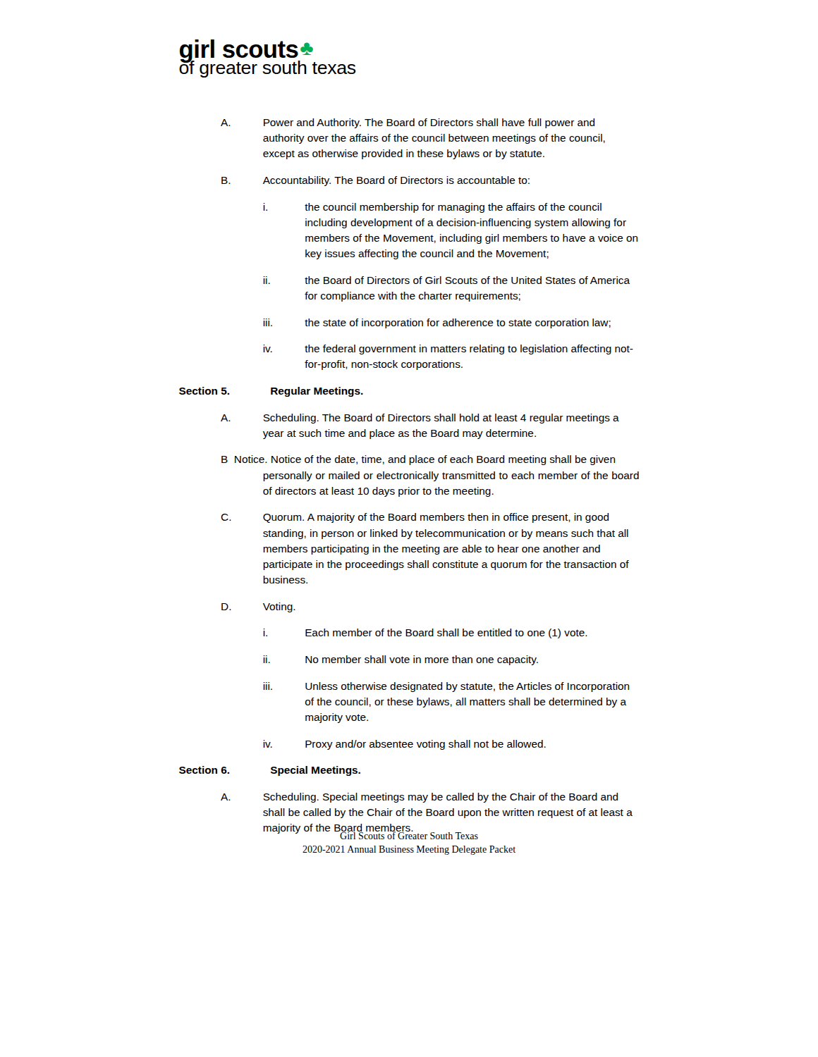girl scouts♣
of greater south texas
A.
Power and Authority. The Board of Directors shall have full power and authority over the affairs of the council between meetings of the council, except as otherwise provided in these bylaws or by statute.
B.
Accountability. The Board of Directors is accountable to:
i.
the council membership for managing the affairs of the council including development of a decision-influencing system allowing for members of the Movement, including girl members to have a voice on key issues affecting the council and the Movement;
ii.
the Board of Directors of Girl Scouts of the United States of America for compliance with the charter requirements;
iii.
the state of incorporation for adherence to state corporation law;
iv.
the federal government in matters relating to legislation affecting not-for-profit, non-stock corporations.
Section 5.
Regular Meetings.
A.
Scheduling. The Board of Directors shall hold at least 4 regular meetings a year at such time and place as the Board may determine.
B Notice. Notice of the date, time, and place of each Board meeting shall be given personally or mailed or electronically transmitted to each member of the board of directors at least 10 days prior to the meeting.
C.
Quorum. A majority of the Board members then in office present, in good standing, in person or linked by telecommunication or by means such that all members participating in the meeting are able to hear one another and participate in the proceedings shall constitute a quorum for the transaction of business.
D.
Voting.
i.
Each member of the Board shall be entitled to one (1) vote.
ii.
No member shall vote in more than one capacity.
iii.
Unless otherwise designated by statute, the Articles of Incorporation of the council, or these bylaws, all matters shall be determined by a majority vote.
iv.
Proxy and/or absentee voting shall not be allowed.
Section 6.
Special Meetings.
A.
Scheduling. Special meetings may be called by the Chair of the Board and shall be called by the Chair of the Board upon the written request of at least a majority of the Board members.
Girl Scouts of Greater South Texas
2020-2021 Annual Business Meeting Delegate Packet